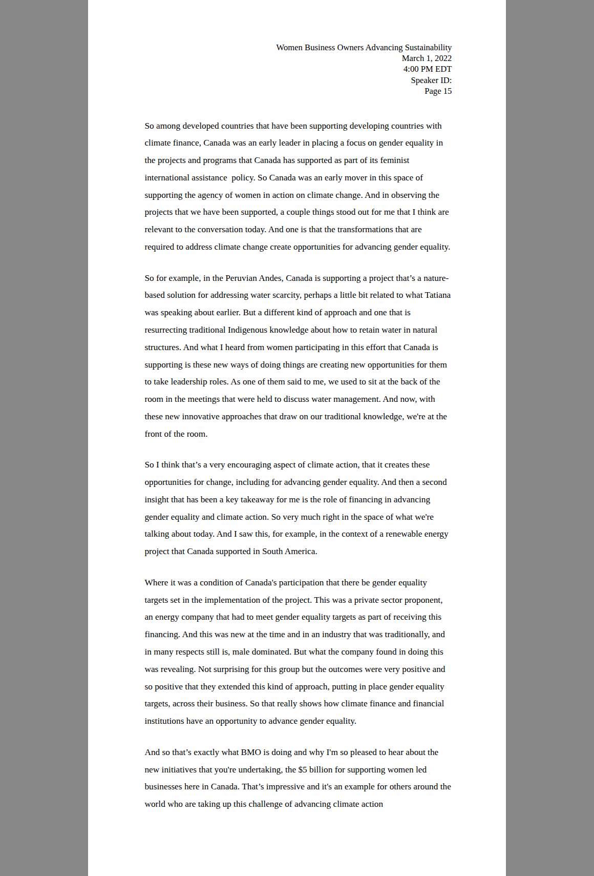Women Business Owners Advancing Sustainability
March 1, 2022
4:00 PM EDT
Speaker ID:
Page 15
So among developed countries that have been supporting developing countries with climate finance, Canada was an early leader in placing a focus on gender equality in the projects and programs that Canada has supported as part of its feminist international assistance policy. So Canada was an early mover in this space of supporting the agency of women in action on climate change. And in observing the projects that we have been supported, a couple things stood out for me that I think are relevant to the conversation today. And one is that the transformations that are required to address climate change create opportunities for advancing gender equality.
So for example, in the Peruvian Andes, Canada is supporting a project that’s a nature-based solution for addressing water scarcity, perhaps a little bit related to what Tatiana was speaking about earlier. But a different kind of approach and one that is resurrecting traditional Indigenous knowledge about how to retain water in natural structures. And what I heard from women participating in this effort that Canada is supporting is these new ways of doing things are creating new opportunities for them to take leadership roles. As one of them said to me, we used to sit at the back of the room in the meetings that were held to discuss water management. And now, with these new innovative approaches that draw on our traditional knowledge, we're at the front of the room.
So I think that’s a very encouraging aspect of climate action, that it creates these opportunities for change, including for advancing gender equality. And then a second insight that has been a key takeaway for me is the role of financing in advancing gender equality and climate action. So very much right in the space of what we're talking about today. And I saw this, for example, in the context of a renewable energy project that Canada supported in South America.
Where it was a condition of Canada's participation that there be gender equality targets set in the implementation of the project. This was a private sector proponent, an energy company that had to meet gender equality targets as part of receiving this financing. And this was new at the time and in an industry that was traditionally, and in many respects still is, male dominated. But what the company found in doing this was revealing. Not surprising for this group but the outcomes were very positive and so positive that they extended this kind of approach, putting in place gender equality targets, across their business. So that really shows how climate finance and financial institutions have an opportunity to advance gender equality.
And so that’s exactly what BMO is doing and why I'm so pleased to hear about the new initiatives that you're undertaking, the $5 billion for supporting women led businesses here in Canada. That’s impressive and it's an example for others around the world who are taking up this challenge of advancing climate action